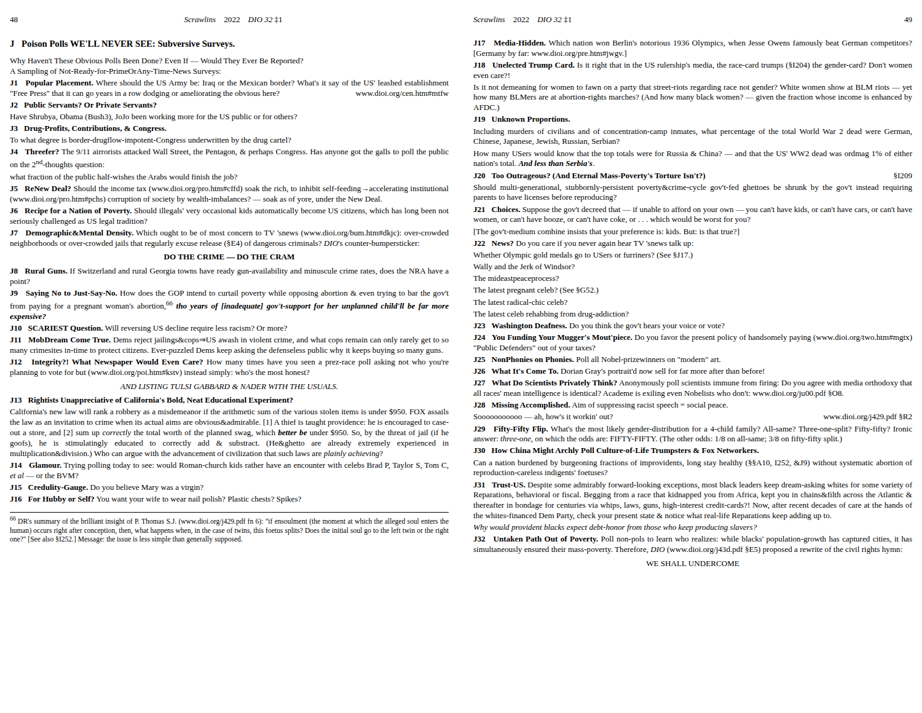48 Scrawlins 2022 DIO 32 ‡1
JPoison Polls WE'LL NEVER SEE: Subversive Surveys.
Why Haven't These Obvious Polls Been Done? Even If — Would They Ever Be Reported?
A Sampling of Not-Ready-for-PrimeOrAny-Time-News Surveys:
J1 Popular Placement. Where should the US Army be: Iraq or the Mexican border? What's it say of the US' leashed establishment "Free Press" that it can go years in a row dodging or ameliorating the obvious here? www.dioi.org/cen.htm#mtfw
J2 Public Servants? Or Private Servants?
Have Shrubya, Obama (Bush3), JoJo been working more for the US public or for others?
J3 Drug-Profits, Contributions, & Congress.
To what degree is border-drugflow-impotent-Congress underwritten by the drug cartel?
J4 Threefer? The 9/11 airrorists attacked Wall Street, the Pentagon, & perhaps Congress. Has anyone got the galls to poll the public on the 2nd-thoughts question:
what fraction of the public half-wishes the Arabs would finish the job?
J5 ReNew Deal? Should the income tax (www.dioi.org/pro.htm#cffd) soak the rich, to inhibit self-feeding→accelerating institutional (www.dioi.org/pro.htm#pchs) corruption of society by wealth-imbalances? — soak as of yore, under the New Deal.
J6 Recipe for a Nation of Poverty. Should illegals' very occasional kids automatically become US citizens, which has long been not seriously challenged as US legal tradition?
J7 Demographic&Mental Density. Which ought to be of most concern to TV 'snews (www.dioi.org/bum.htm#dkjc): over-crowded neighborhoods or over-crowded jails that regularly excuse release (§E4) of dangerous criminals? DIO's counter-bumpersticker:
DO THE CRIME — DO THE CRAM
J8 Rural Guns. If Switzerland and rural Georgia towns have ready gun-availability and minuscule crime rates, does the NRA have a point?
J9 Saying No to Just-Say-No. How does the GOP intend to curtail poverty while opposing abortion & even trying to bar the gov't from paying for a pregnant woman's abortion,66 tho years of [inadequate] gov't-support for her unplanned child'll be far more expensive?
J10 SCARIEST Question. Will reversing US decline require less racism? Or more?
J11 MobDream Come True. Dems reject jailings&cops⇒US awash in violent crime, and what cops remain can only rarely get to so many crimesites in-time to protect citizens. Ever-puzzled Dems keep asking the defenseless public why it keeps buying so many guns.
J12 Integrity?! What Newspaper Would Even Care? How many times have you seen a prez-race poll asking not who you're planning to vote for but (www.dioi.org/poi.htm#kstv) instead simply: who's the most honest?
AND LISTING TULSI GABBARD & NADER WITH THE USUALS.
J13 Rightists Unappreciative of California's Bold, Neat Educational Experiment?
California's new law will rank a robbery as a misdemeanor if the arithmetic sum of the various stolen items is under $950. FOX assails the law as an invitation to crime when its actual aims are obvious&admirable. [1] A thief is taught providence: he is encouraged to case-out a store, and [2] sum up correctly the total worth of the planned swag, which better be under $950. So, by the threat of jail (if he goofs), he is stimulatingly educated to correctly add & substract. (He&ghetto are already extremely experienced in multiplication&division.) Who can argue with the advancement of civilization that such laws are plainly achieving?
J14 Glamour. Trying polling today to see: would Roman-church kids rather have an encounter with celebs Brad P, Taylor S, Tom C, et al — or the BVM?
J15 Credulity-Gauge. Do you believe Mary was a virgin?
J16 For Hubby or Self? You want your wife to wear nail polish? Plastic chests? Spikes?
66 DR's summary of the brilliant insight of P. Thomas S.J. (www.dioi.org/j429.pdf fn 6): "if ensoulment (the moment at which the alleged soul enters the human) occurs right after conception, then, what happens when, in the case of twins, this foetus splits? Does the initial soul go to the left twin or the right one?" [See also §I252.] Message: the issue is less simple than generally supposed.
Scrawlins 2022 DIO 32 ‡1 49
J17 Media-Hidden. Which nation won Berlin's notorious 1936 Olympics, when Jesse Owens famously beat German competitors? [Germany by far: www.dioi.org/pre.htm#jwgv.]
J18 Unelected Trump Card. Is it right that in the US rulership's media, the race-card trumps (§I204) the gender-card? Don't women even care?!
Is it not demeaning for women to fawn on a party that street-riots regarding race not gender? White women show at BLM riots — yet how many BLMers are at abortion-rights marches? (And how many black women? — given the fraction whose income is enhanced by AFDC.)
J19 Unknown Proportions.
Including murders of civilians and of concentration-camp inmates, what percentage of the total World War 2 dead were German, Chinese, Japanese, Jewish, Russian, Serbian?
How many USers would know that the top totals were for Russia & China? — and that the US' WW2 dead was ordmag 1% of either nation's total. And less than Serbia's.
J20 Too Outrageous? (And Eternal Mass-Poverty's Torture Isn't?) §I209
Should multi-generational, stubbornly-persistent poverty&crime-cycle gov't-fed ghettoes be shrunk by the gov't instead requiring parents to have licenses before reproducing?
J21 Choices. Suppose the gov't decreed that — if unable to afford on your own — you can't have kids, or can't have cars, or can't have women, or can't have booze, or can't have coke, or . . . which would be worst for you?
[The gov't-medium combine insists that your preference is: kids. But: is that true?]
J22 News? Do you care if you never again hear TV 'snews talk up:
Whether Olympic gold medals go to USers or furriners? (See §J17.)
Wally and the Jerk of Windsor?
The mideastpeaceprocess?
The latest pregnant celeb? (See §G52.)
The latest radical-chic celeb?
The latest celeb rehabbing from drug-addiction?
J23 Washington Deafness. Do you think the gov't hears your voice or vote?
J24 You Funding Your Mugger's Mout'piece. Do you favor the present policy of handsomely paying (www.dioi.org/two.htm#mgtx) "Public Defenders" out of your taxes?
J25 NonPhonies on Phonies. Poll all Nobel-prizewinners on "modern" art.
J26 What It's Come To. Dorian Gray's portrait'd now sell for far more after than before!
J27 What Do Scientists Privately Think? Anonymously poll scientists immune from firing: Do you agree with media orthodoxy that all races' mean intelligence is identical? Academe is exiling even Nobelists who don't: www.dioi.org/ju00.pdf §O8.
J28 Missing Accomplished. Aim of suppressing racist speech = social peace.
Sooooooooooo — ah, how's it workin' out? www.dioi.org/j429.pdf §R2
J29 Fifty-Fifty Flip. What's the most likely gender-distribution for a 4-child family? All-same? Three-one-split? Fifty-fifty? Ironic answer: three-one, on which the odds are: FIFTY-FIFTY. (The other odds: 1/8 on all-same; 3/8 on fifty-fifty split.)
J30 How China Might Archly Poll Culture-of-Life Trumpsters & Fox Networkers.
Can a nation burdened by burgeoning fractions of improvidents, long stay healthy (§§A10, I252, &J9) without systematic abortion of reproduction-careless indigents' foetuses?
J31 Trust-US. Despite some admirably forward-looking exceptions, most black leaders keep dream-asking whites for some variety of Reparations, behavioral or fiscal. Begging from a race that kidnapped you from Africa, kept you in chains&filth across the Atlantic & thereafter in bondage for centuries via whips, laws, guns, high-interest credit-cards?! Now, after recent decades of care at the hands of the whites-financed Dem Party, check your present state & notice what real-life Reparations keep adding up to.
Why would provident blacks expect debt-honor from those who keep producing slavers?
J32 Untaken Path Out of Poverty. Poll non-pols to learn who realizes: while blacks' population-growth has captured cities, it has simultaneously ensured their mass-poverty. Therefore, DIO (www.dioi.org/j43d.pdf §E5) proposed a rewrite of the civil rights hymn:
WE SHALL UNDERCOME